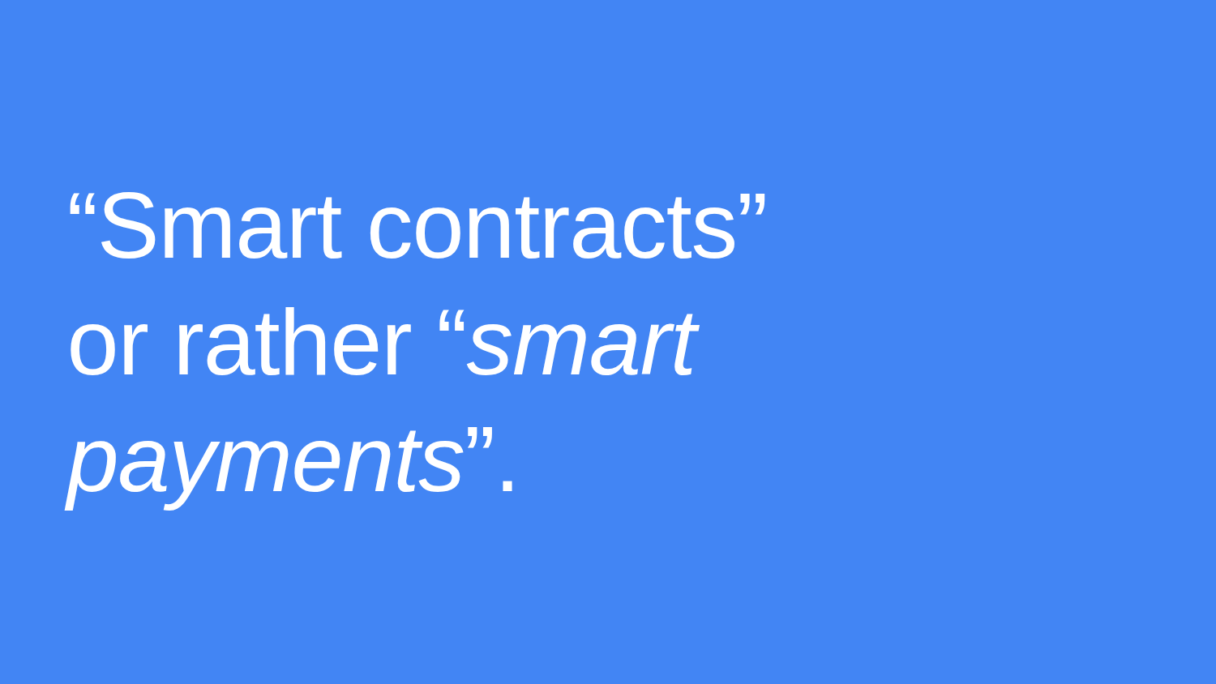“Smart contracts” or rather “smart payments”.